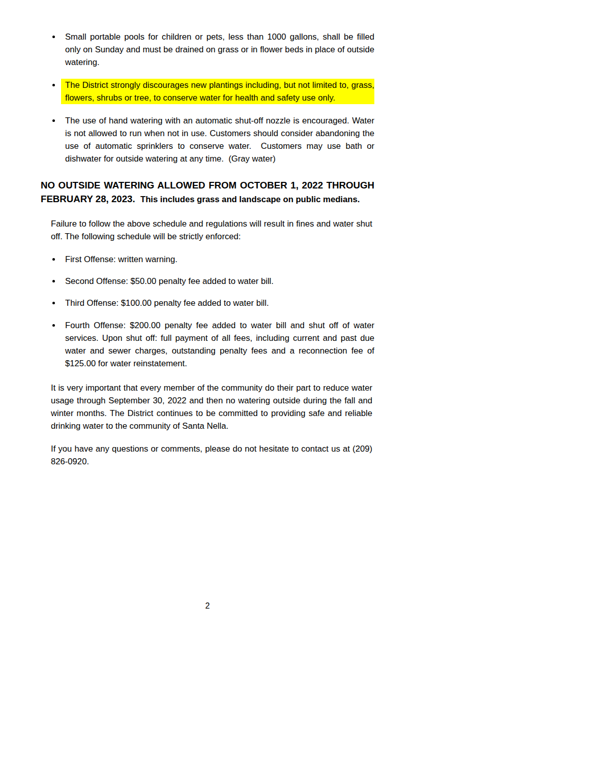Small portable pools for children or pets, less than 1000 gallons, shall be filled only on Sunday and must be drained on grass or in flower beds in place of outside watering.
The District strongly discourages new plantings including, but not limited to, grass, flowers, shrubs or tree, to conserve water for health and safety use only.
The use of hand watering with an automatic shut-off nozzle is encouraged. Water is not allowed to run when not in use. Customers should consider abandoning the use of automatic sprinklers to conserve water. Customers may use bath or dishwater for outside watering at any time. (Gray water)
NO OUTSIDE WATERING ALLOWED FROM OCTOBER 1, 2022 THROUGH FEBRUARY 28, 2023. This includes grass and landscape on public medians.
Failure to follow the above schedule and regulations will result in fines and water shut off. The following schedule will be strictly enforced:
First Offense: written warning.
Second Offense: $50.00 penalty fee added to water bill.
Third Offense: $100.00 penalty fee added to water bill.
Fourth Offense: $200.00 penalty fee added to water bill and shut off of water services. Upon shut off: full payment of all fees, including current and past due water and sewer charges, outstanding penalty fees and a reconnection fee of $125.00 for water reinstatement.
It is very important that every member of the community do their part to reduce water usage through September 30, 2022 and then no watering outside during the fall and winter months. The District continues to be committed to providing safe and reliable drinking water to the community of Santa Nella.
If you have any questions or comments, please do not hesitate to contact us at (209) 826-0920.
2